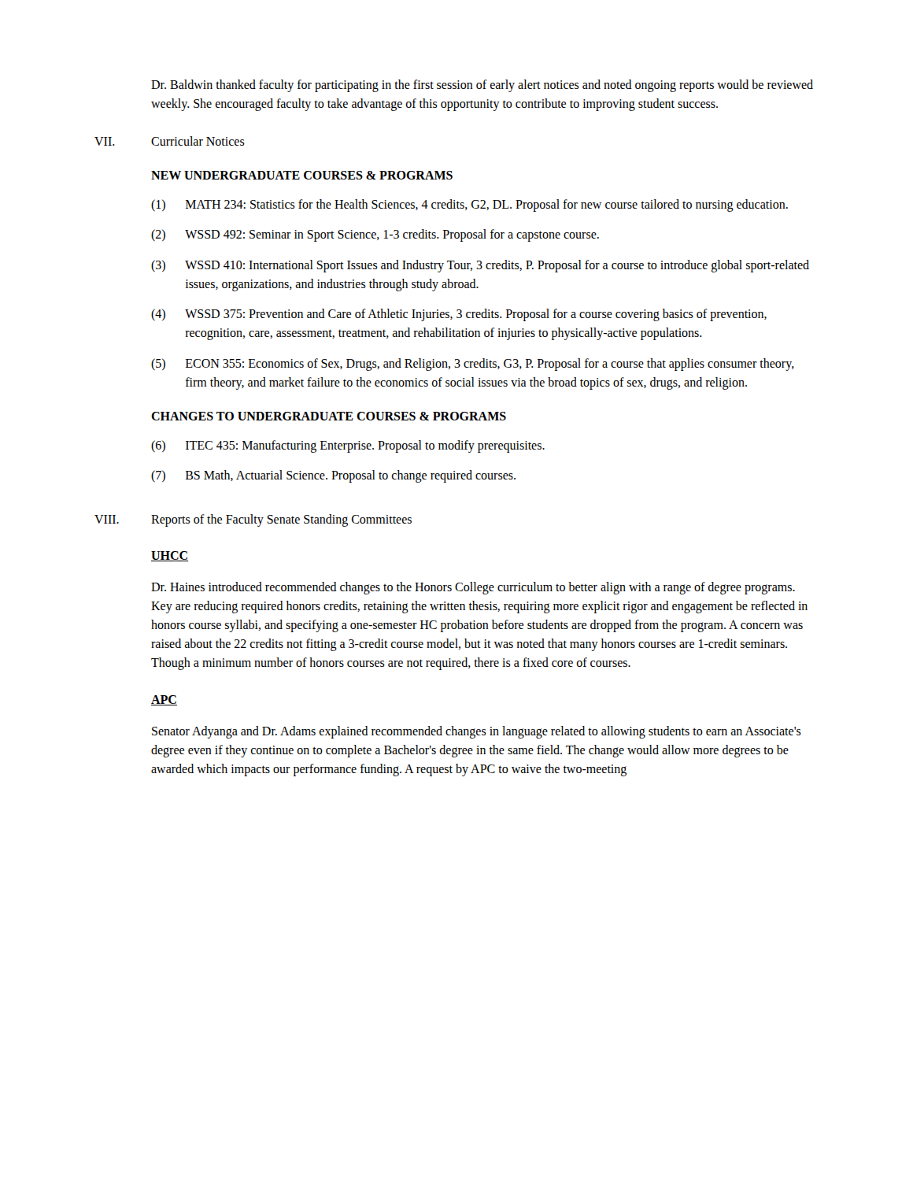Dr. Baldwin thanked faculty for participating in the first session of early alert notices and noted ongoing reports would be reviewed weekly. She encouraged faculty to take advantage of this opportunity to contribute to improving student success.
VII.
Curricular Notices
NEW UNDERGRADUATE COURSES & PROGRAMS
(1)
MATH 234: Statistics for the Health Sciences, 4 credits, G2, DL. Proposal for new course tailored to nursing education.
(2)
WSSD 492: Seminar in Sport Science, 1-3 credits. Proposal for a capstone course.
(3)
WSSD 410: International Sport Issues and Industry Tour, 3 credits, P. Proposal for a course to introduce global sport-related issues, organizations, and industries through study abroad.
(4)
WSSD 375: Prevention and Care of Athletic Injuries, 3 credits. Proposal for a course covering basics of prevention, recognition, care, assessment, treatment, and rehabilitation of injuries to physically-active populations.
(5)
ECON 355: Economics of Sex, Drugs, and Religion, 3 credits, G3, P. Proposal for a course that applies consumer theory, firm theory, and market failure to the economics of social issues via the broad topics of sex, drugs, and religion.
CHANGES TO UNDERGRADUATE COURSES & PROGRAMS
(6)
ITEC 435: Manufacturing Enterprise. Proposal to modify prerequisites.
(7)
BS Math, Actuarial Science. Proposal to change required courses.
VIII.
Reports of the Faculty Senate Standing Committees
UHCC
Dr. Haines introduced recommended changes to the Honors College curriculum to better align with a range of degree programs. Key are reducing required honors credits, retaining the written thesis, requiring more explicit rigor and engagement be reflected in honors course syllabi, and specifying a one-semester HC probation before students are dropped from the program. A concern was raised about the 22 credits not fitting a 3-credit course model, but it was noted that many honors courses are 1-credit seminars. Though a minimum number of honors courses are not required, there is a fixed core of courses.
APC
Senator Adyanga and Dr. Adams explained recommended changes in language related to allowing students to earn an Associate's degree even if they continue on to complete a Bachelor's degree in the same field. The change would allow more degrees to be awarded which impacts our performance funding. A request by APC to waive the two-meeting